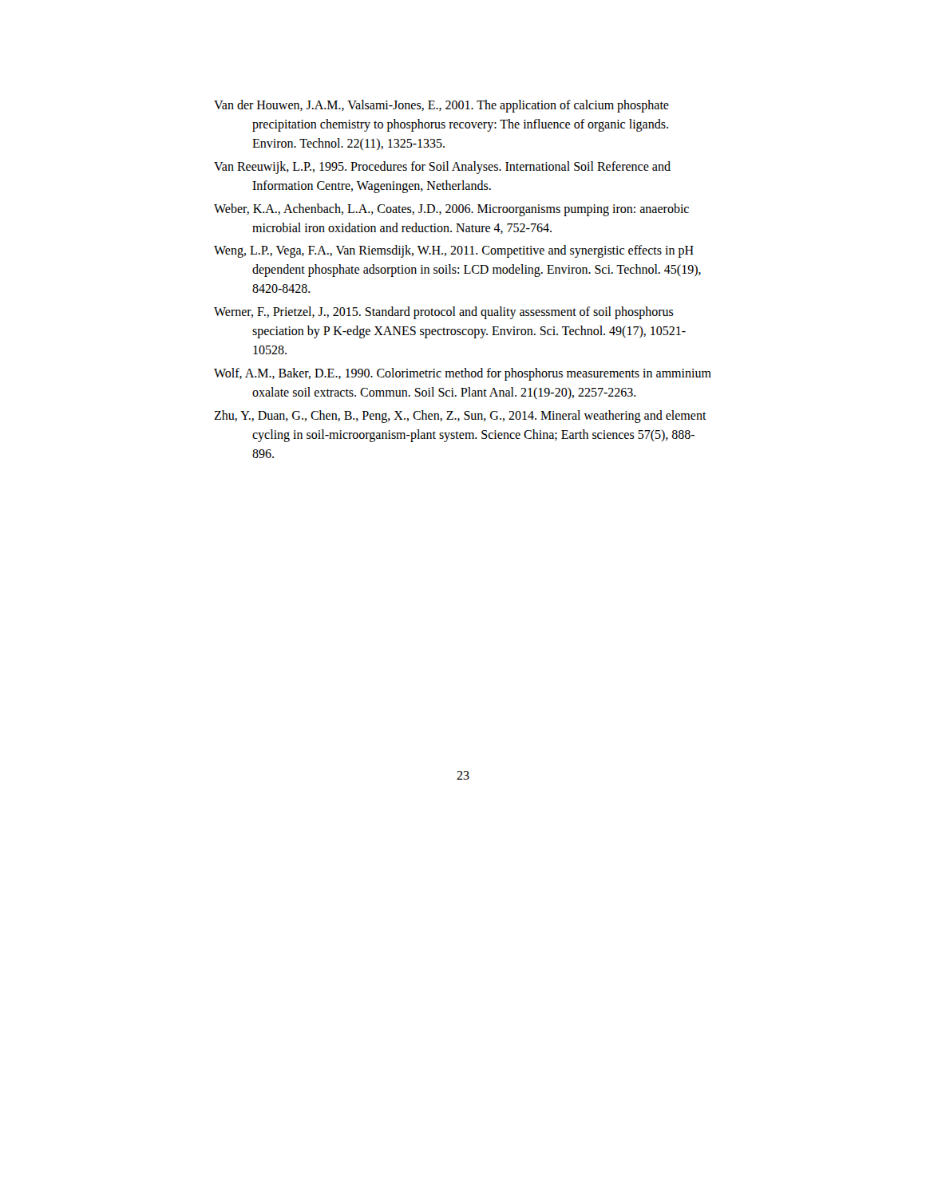Van der Houwen, J.A.M., Valsami-Jones, E., 2001. The application of calcium phosphate precipitation chemistry to phosphorus recovery: The influence of organic ligands. Environ. Technol. 22(11), 1325-1335.
Van Reeuwijk, L.P., 1995. Procedures for Soil Analyses. International Soil Reference and Information Centre, Wageningen, Netherlands.
Weber, K.A., Achenbach, L.A., Coates, J.D., 2006. Microorganisms pumping iron: anaerobic microbial iron oxidation and reduction. Nature 4, 752-764.
Weng, L.P., Vega, F.A., Van Riemsdijk, W.H., 2011. Competitive and synergistic effects in pH dependent phosphate adsorption in soils: LCD modeling. Environ. Sci. Technol. 45(19), 8420-8428.
Werner, F., Prietzel, J., 2015. Standard protocol and quality assessment of soil phosphorus speciation by P K-edge XANES spectroscopy. Environ. Sci. Technol. 49(17), 10521-10528.
Wolf, A.M., Baker, D.E., 1990. Colorimetric method for phosphorus measurements in amminium oxalate soil extracts. Commun. Soil Sci. Plant Anal. 21(19-20), 2257-2263.
Zhu, Y., Duan, G., Chen, B., Peng, X., Chen, Z., Sun, G., 2014. Mineral weathering and element cycling in soil-microorganism-plant system. Science China; Earth sciences 57(5), 888-896.
23